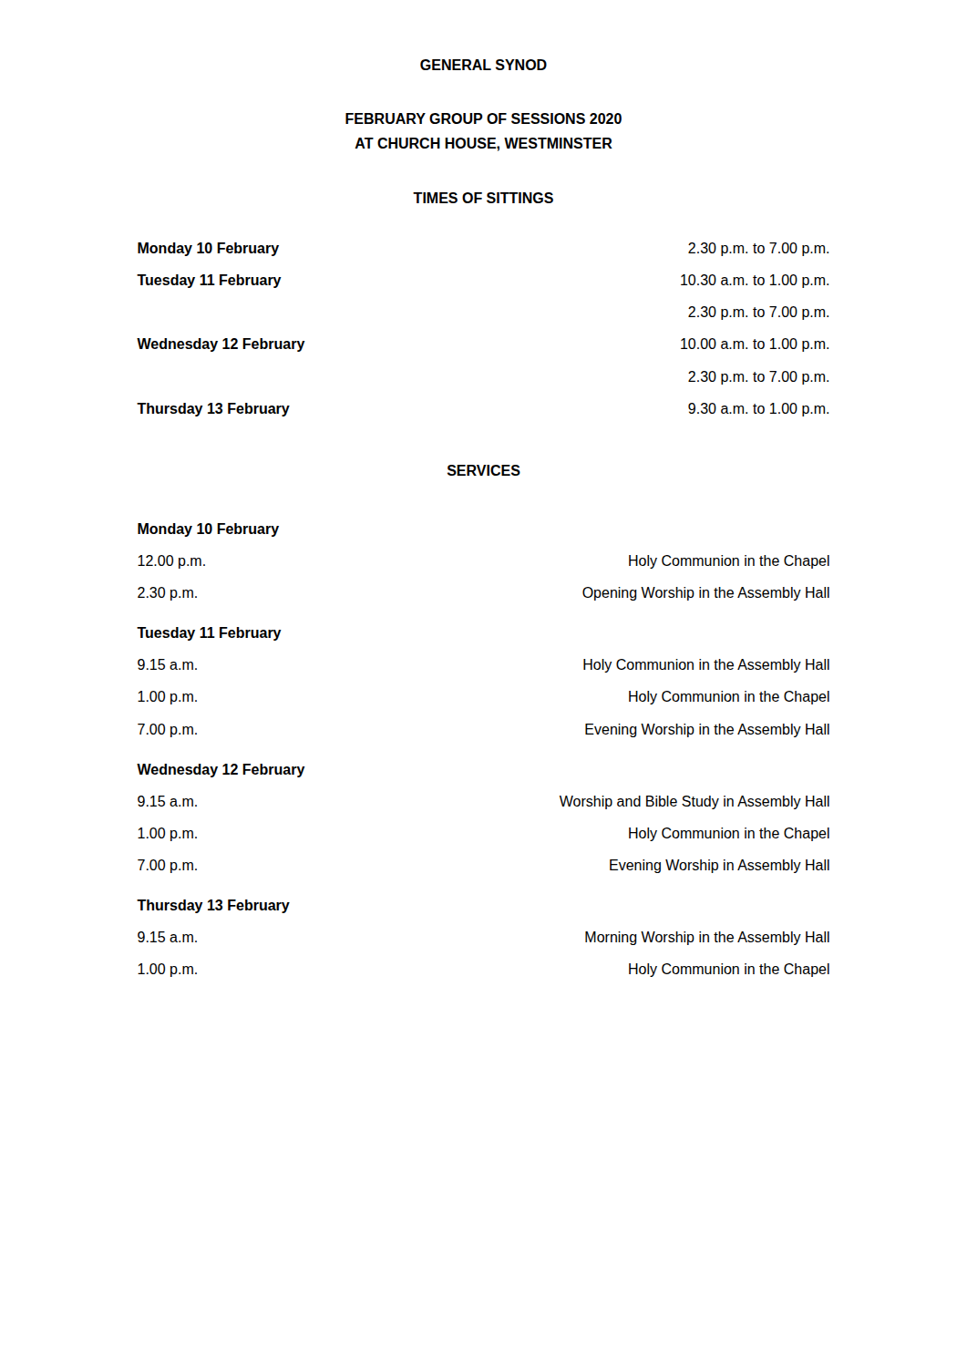GENERAL SYNOD
FEBRUARY GROUP OF SESSIONS 2020
AT CHURCH HOUSE, WESTMINSTER
TIMES OF SITTINGS
| Monday 10 February | 2.30 p.m. to 7.00 p.m. |
| Tuesday 11 February | 10.30 a.m. to 1.00 p.m. |
| | 2.30 p.m. to 7.00 p.m. |
| Wednesday 12 February | 10.00 a.m. to 1.00 p.m. |
| | 2.30 p.m. to 7.00 p.m. |
| Thursday 13 February | 9.30 a.m. to 1.00 p.m. |
SERVICES
| Monday 10 February |
| 12.00 p.m. | Holy Communion in the Chapel |
| 2.30 p.m. | Opening Worship in the Assembly Hall |
| Tuesday 11 February |
| 9.15 a.m. | Holy Communion in the Assembly Hall |
| 1.00 p.m. | Holy Communion in the Chapel |
| 7.00 p.m. | Evening Worship in the Assembly Hall |
| Wednesday 12 February |
| 9.15 a.m. | Worship and Bible Study in Assembly Hall |
| 1.00 p.m. | Holy Communion in the Chapel |
| 7.00 p.m. | Evening Worship in Assembly Hall |
| Thursday 13 February |
| 9.15 a.m. | Morning Worship in the Assembly Hall |
| 1.00 p.m. | Holy Communion in the Chapel |